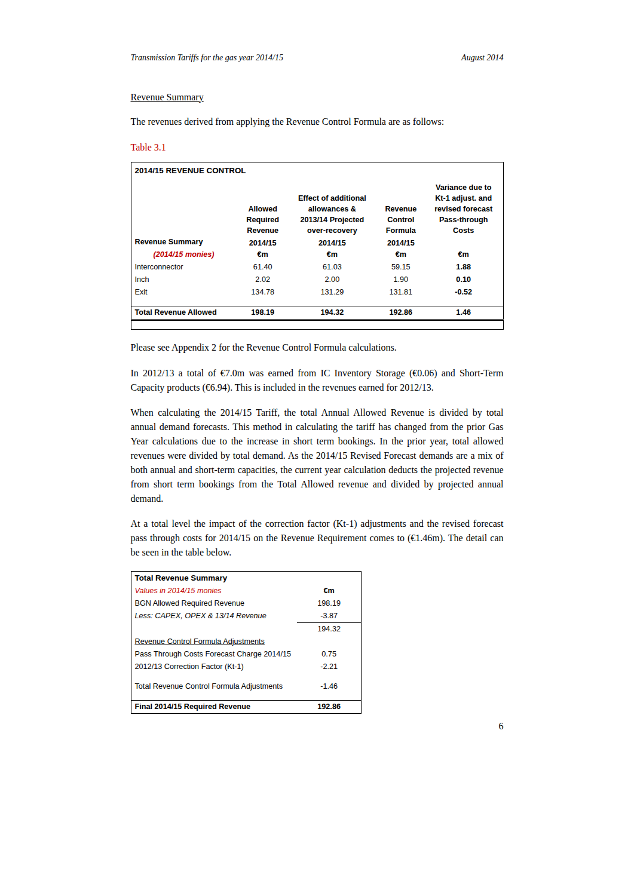Transmission Tariffs for the gas year 2014/15
August 2014
Revenue Summary
The revenues derived from applying the Revenue Control Formula are as follows:
Table 3.1
| 2014/15 REVENUE CONTROL |
| | | | | Variance due to |
| | | Effect of additional | | Kt-1 adjust. and |
| | Allowed | allowances & | Revenue | revised forecast |
| | Required | 2013/14 Projected | Control | Pass-through |
| | Revenue | over-recovery | Formula | Costs |
| Revenue Summary | 2014/15 | 2014/15 | 2014/15 | |
| (2014/15 monies) | €m | €m | €m | €m |
| Interconnector | 61.40 | 61.03 | 59.15 | 1.88 |
| Inch | 2.02 | 2.00 | 1.90 | 0.10 |
| Exit | 134.78 | 131.29 | 131.81 | -0.52 |
| Total Revenue Allowed | 198.19 | 194.32 | 192.86 | 1.46 |
Please see Appendix 2 for the Revenue Control Formula calculations.
In 2012/13 a total of €7.0m was earned from IC Inventory Storage (€0.06) and Short-Term Capacity products (€6.94). This is included in the revenues earned for 2012/13.
When calculating the 2014/15 Tariff, the total Annual Allowed Revenue is divided by total annual demand forecasts. This method in calculating the tariff has changed from the prior Gas Year calculations due to the increase in short term bookings. In the prior year, total allowed revenues were divided by total demand. As the 2014/15 Revised Forecast demands are a mix of both annual and short-term capacities, the current year calculation deducts the projected revenue from short term bookings from the Total Allowed revenue and divided by projected annual demand.
At a total level the impact of the correction factor (Kt-1) adjustments and the revised forecast pass through costs for 2014/15 on the Revenue Requirement comes to (€1.46m). The detail can be seen in the table below.
| Total Revenue Summary | |
| Values in 2014/15 monies | €m |
| BGN Allowed Required Revenue | 198.19 |
| Less: CAPEX, OPEX & 13/14 Revenue | -3.87 |
| | 194.32 |
| Revenue Control Formula Adjustments | |
| Pass Through Costs Forecast Charge 2014/15 | 0.75 |
| 2012/13 Correction Factor (Kt-1) | -2.21 |
| Total Revenue Control Formula Adjustments | -1.46 |
| Final 2014/15 Required Revenue | 192.86 |
6